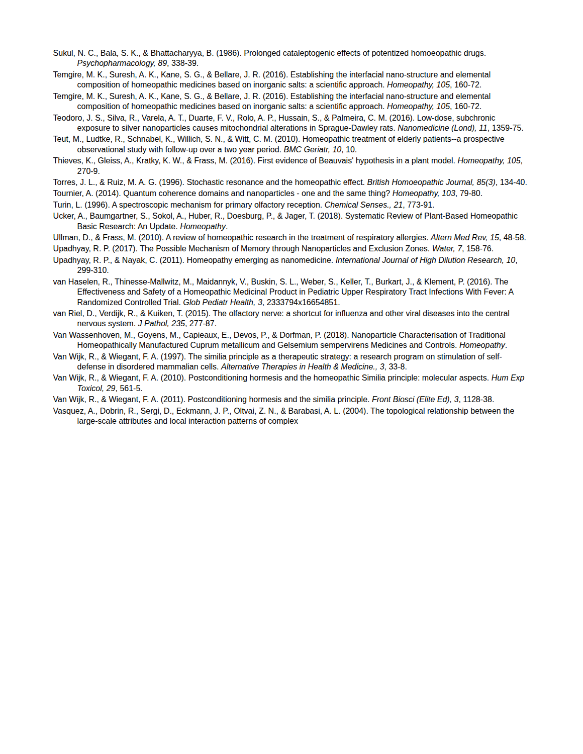Sukul, N. C., Bala, S. K., & Bhattacharyya, B. (1986). Prolonged cataleptogenic effects of potentized homoeopathic drugs. Psychopharmacology, 89, 338-39.
Temgire, M. K., Suresh, A. K., Kane, S. G., & Bellare, J. R. (2016). Establishing the interfacial nano-structure and elemental composition of homeopathic medicines based on inorganic salts: a scientific approach. Homeopathy, 105, 160-72.
Temgire, M. K., Suresh, A. K., Kane, S. G., & Bellare, J. R. (2016). Establishing the interfacial nano-structure and elemental composition of homeopathic medicines based on inorganic salts: a scientific approach. Homeopathy, 105, 160-72.
Teodoro, J. S., Silva, R., Varela, A. T., Duarte, F. V., Rolo, A. P., Hussain, S., & Palmeira, C. M. (2016). Low-dose, subchronic exposure to silver nanoparticles causes mitochondrial alterations in Sprague-Dawley rats. Nanomedicine (Lond), 11, 1359-75.
Teut, M., Ludtke, R., Schnabel, K., Willich, S. N., & Witt, C. M. (2010). Homeopathic treatment of elderly patients--a prospective observational study with follow-up over a two year period. BMC Geriatr, 10, 10.
Thieves, K., Gleiss, A., Kratky, K. W., & Frass, M. (2016). First evidence of Beauvais' hypothesis in a plant model. Homeopathy, 105, 270-9.
Torres, J. L., & Ruiz, M. A. G. (1996). Stochastic resonance and the homeopathic effect. British Homoeopathic Journal, 85(3), 134-40.
Tournier, A. (2014). Quantum coherence domains and nanoparticles - one and the same thing? Homeopathy, 103, 79-80.
Turin, L. (1996). A spectroscopic mechanism for primary olfactory reception. Chemical Senses., 21, 773-91.
Ucker, A., Baumgartner, S., Sokol, A., Huber, R., Doesburg, P., & Jager, T. (2018). Systematic Review of Plant-Based Homeopathic Basic Research: An Update. Homeopathy.
Ullman, D., & Frass, M. (2010). A review of homeopathic research in the treatment of respiratory allergies. Altern Med Rev, 15, 48-58.
Upadhyay, R. P. (2017). The Possible Mechanism of Memory through Nanoparticles and Exclusion Zones. Water, 7, 158-76.
Upadhyay, R. P., & Nayak, C. (2011). Homeopathy emerging as nanomedicine. International Journal of High Dilution Research, 10, 299-310.
van Haselen, R., Thinesse-Mallwitz, M., Maidannyk, V., Buskin, S. L., Weber, S., Keller, T., Burkart, J., & Klement, P. (2016). The Effectiveness and Safety of a Homeopathic Medicinal Product in Pediatric Upper Respiratory Tract Infections With Fever: A Randomized Controlled Trial. Glob Pediatr Health, 3, 2333794x16654851.
van Riel, D., Verdijk, R., & Kuiken, T. (2015). The olfactory nerve: a shortcut for influenza and other viral diseases into the central nervous system. J Pathol, 235, 277-87.
Van Wassenhoven, M., Goyens, M., Capieaux, E., Devos, P., & Dorfman, P. (2018). Nanoparticle Characterisation of Traditional Homeopathically Manufactured Cuprum metallicum and Gelsemium sempervirens Medicines and Controls. Homeopathy.
Van Wijk, R., & Wiegant, F. A. (1997). The similia principle as a therapeutic strategy: a research program on stimulation of self-defense in disordered mammalian cells. Alternative Therapies in Health & Medicine., 3, 33-8.
Van Wijk, R., & Wiegant, F. A. (2010). Postconditioning hormesis and the homeopathic Similia principle: molecular aspects. Hum Exp Toxicol, 29, 561-5.
Van Wijk, R., & Wiegant, F. A. (2011). Postconditioning hormesis and the similia principle. Front Biosci (Elite Ed), 3, 1128-38.
Vasquez, A., Dobrin, R., Sergi, D., Eckmann, J. P., Oltvai, Z. N., & Barabasi, A. L. (2004). The topological relationship between the large-scale attributes and local interaction patterns of complex